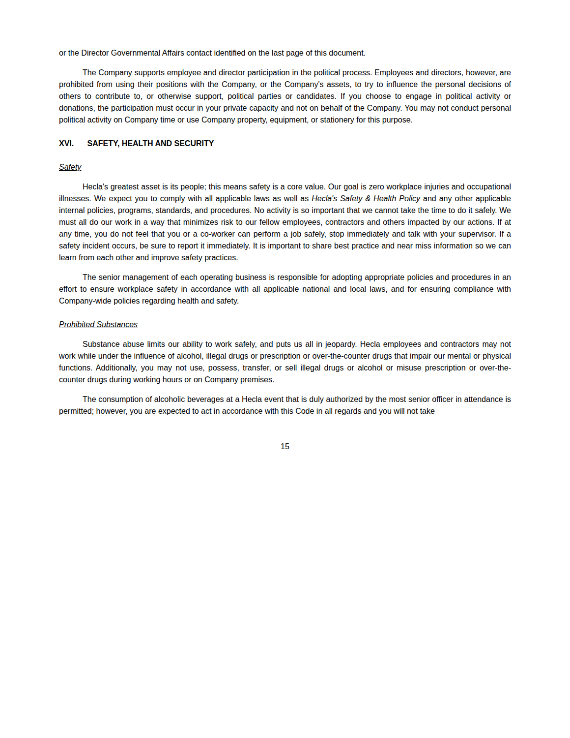or the Director Governmental Affairs contact identified on the last page of this document.
The Company supports employee and director participation in the political process. Employees and directors, however, are prohibited from using their positions with the Company, or the Company's assets, to try to influence the personal decisions of others to contribute to, or otherwise support, political parties or candidates. If you choose to engage in political activity or donations, the participation must occur in your private capacity and not on behalf of the Company. You may not conduct personal political activity on Company time or use Company property, equipment, or stationery for this purpose.
XVI. SAFETY, HEALTH AND SECURITY
Safety
Hecla's greatest asset is its people; this means safety is a core value. Our goal is zero workplace injuries and occupational illnesses. We expect you to comply with all applicable laws as well as Hecla's Safety & Health Policy and any other applicable internal policies, programs, standards, and procedures. No activity is so important that we cannot take the time to do it safely. We must all do our work in a way that minimizes risk to our fellow employees, contractors and others impacted by our actions. If at any time, you do not feel that you or a co-worker can perform a job safely, stop immediately and talk with your supervisor. If a safety incident occurs, be sure to report it immediately. It is important to share best practice and near miss information so we can learn from each other and improve safety practices.
The senior management of each operating business is responsible for adopting appropriate policies and procedures in an effort to ensure workplace safety in accordance with all applicable national and local laws, and for ensuring compliance with Company-wide policies regarding health and safety.
Prohibited Substances
Substance abuse limits our ability to work safely, and puts us all in jeopardy. Hecla employees and contractors may not work while under the influence of alcohol, illegal drugs or prescription or over-the-counter drugs that impair our mental or physical functions. Additionally, you may not use, possess, transfer, or sell illegal drugs or alcohol or misuse prescription or over-the-counter drugs during working hours or on Company premises.
The consumption of alcoholic beverages at a Hecla event that is duly authorized by the most senior officer in attendance is permitted; however, you are expected to act in accordance with this Code in all regards and you will not take
15